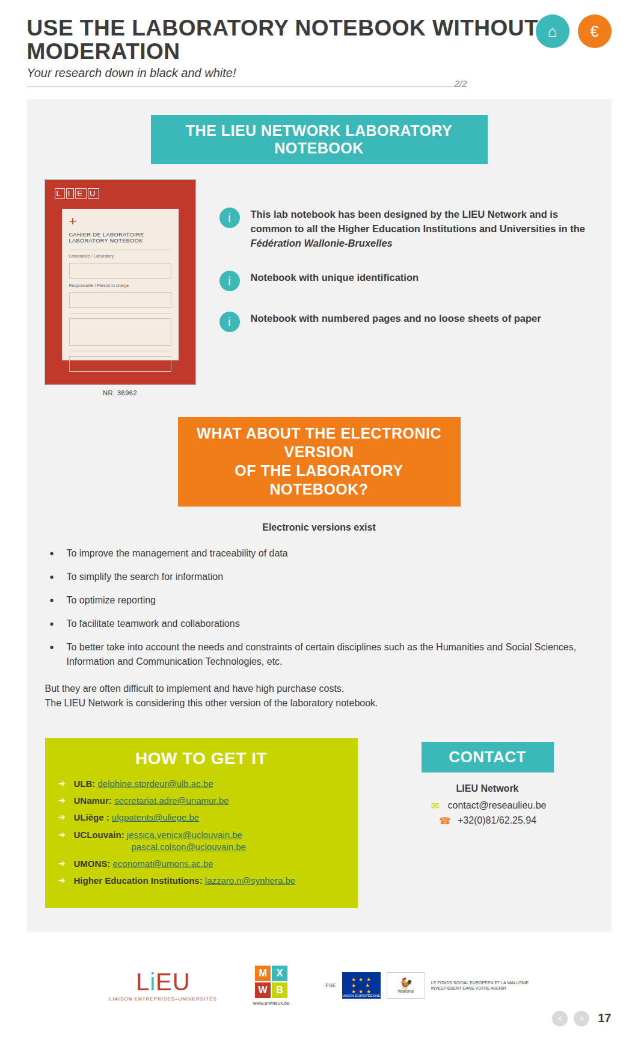⌂ €
Use the laboratory notebook without moderation
Your research down in black and white!
2/2
The LIEU Network laboratory notebook
LIEU
+
CAHIER DE LABORATOIRE
LABORATORY NOTEBOOK
Laboratoire / Laboratory
Responsable / Person in charge
NR. 36962
i
This lab notebook has been designed by the LIEU Network and is common to all the Higher Education Institutions and Universities in the Fédération Wallonie-Bruxelles
i
Notebook with unique identification
i
Notebook with numbered pages and no loose sheets of paper
What about the electronic version
of the laboratory notebook?
Electronic versions exist
To improve the management and traceability of data
To simplify the search for information
To optimize reporting
To facilitate teamwork and collaborations
To better take into account the needs and constraints of certain disciplines such as the Humanities and Social Sciences, Information and Communication Technologies, etc.
But they are often difficult to implement and have high purchase costs.
The LIEU Network is considering this other version of the laboratory notebook.
How to get it
ULB: delphine.stordeur@ulb.ac.be
UNamur: secretariat.adre@unamur.be
ULiège : ulgpatents@uliege.be
UCLouvain: jessica.venicx@uclouvain.be pascal.colson@uclouvain.be
UMONS: economat@umons.ac.be
Higher Education Institutions: lazzaro.n@synhera.be
Contact
LIEU Network
✉ contact@reseaulieu.be
☎ +32(0)81/62.25.94
Li EU
LIAISON ENTREPRISES–UNIVERSITÉS
M
X
W
B
www.enmieux.be
FSE
★ ★ ★
★ ★
★ ★ ★
UNION EUROPÉENNE
🐓
Wallonie
LE FONDS SOCIAL EUROPÉEN ET LA WALLONIE
INVESTISSENT DANS VOTRE AVENIR
< > 17